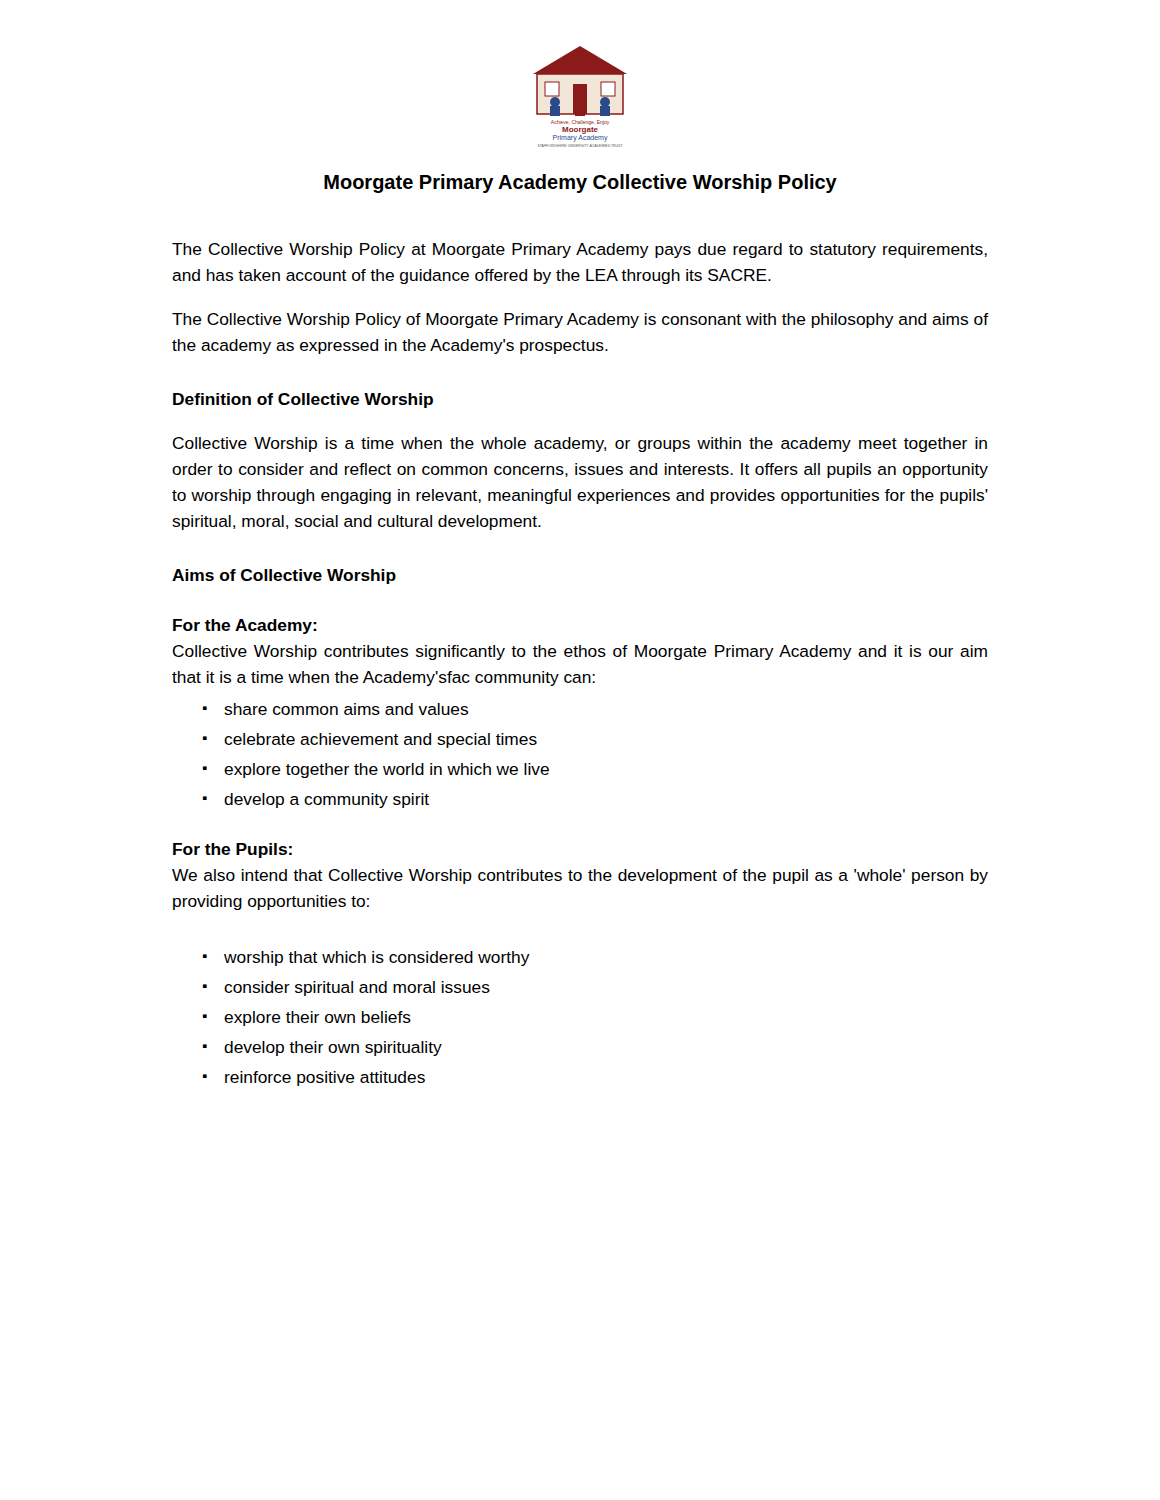Achieve, Challenge, Enjoy Moorgate Primary Academy STAFFORDSHIRE UNIVERSITY ACADEMIES TRUST
Moorgate Primary Academy Collective Worship Policy
The Collective Worship Policy at Moorgate Primary Academy pays due regard to statutory requirements, and has taken account of the guidance offered by the LEA through its SACRE.
The Collective Worship Policy of Moorgate Primary Academy is consonant with the philosophy and aims of the academy as expressed in the Academy's prospectus.
Definition of Collective Worship
Collective Worship is a time when the whole academy, or groups within the academy meet together in order to consider and reflect on common concerns, issues and interests. It offers all pupils an opportunity to worship through engaging in relevant, meaningful experiences and provides opportunities for the pupils' spiritual, moral, social and cultural development.
Aims of Collective Worship
For the Academy:
Collective Worship contributes significantly to the ethos of Moorgate Primary Academy and it is our aim that it is a time when the Academy'sfac community can:
share common aims and values
celebrate achievement and special times
explore together the world in which we live
develop a community spirit
For the Pupils:
We also intend that Collective Worship contributes to the development of the pupil as a 'whole' person by providing opportunities to:
worship that which is considered worthy
consider spiritual and moral issues
explore their own beliefs
develop their own spirituality
reinforce positive attitudes